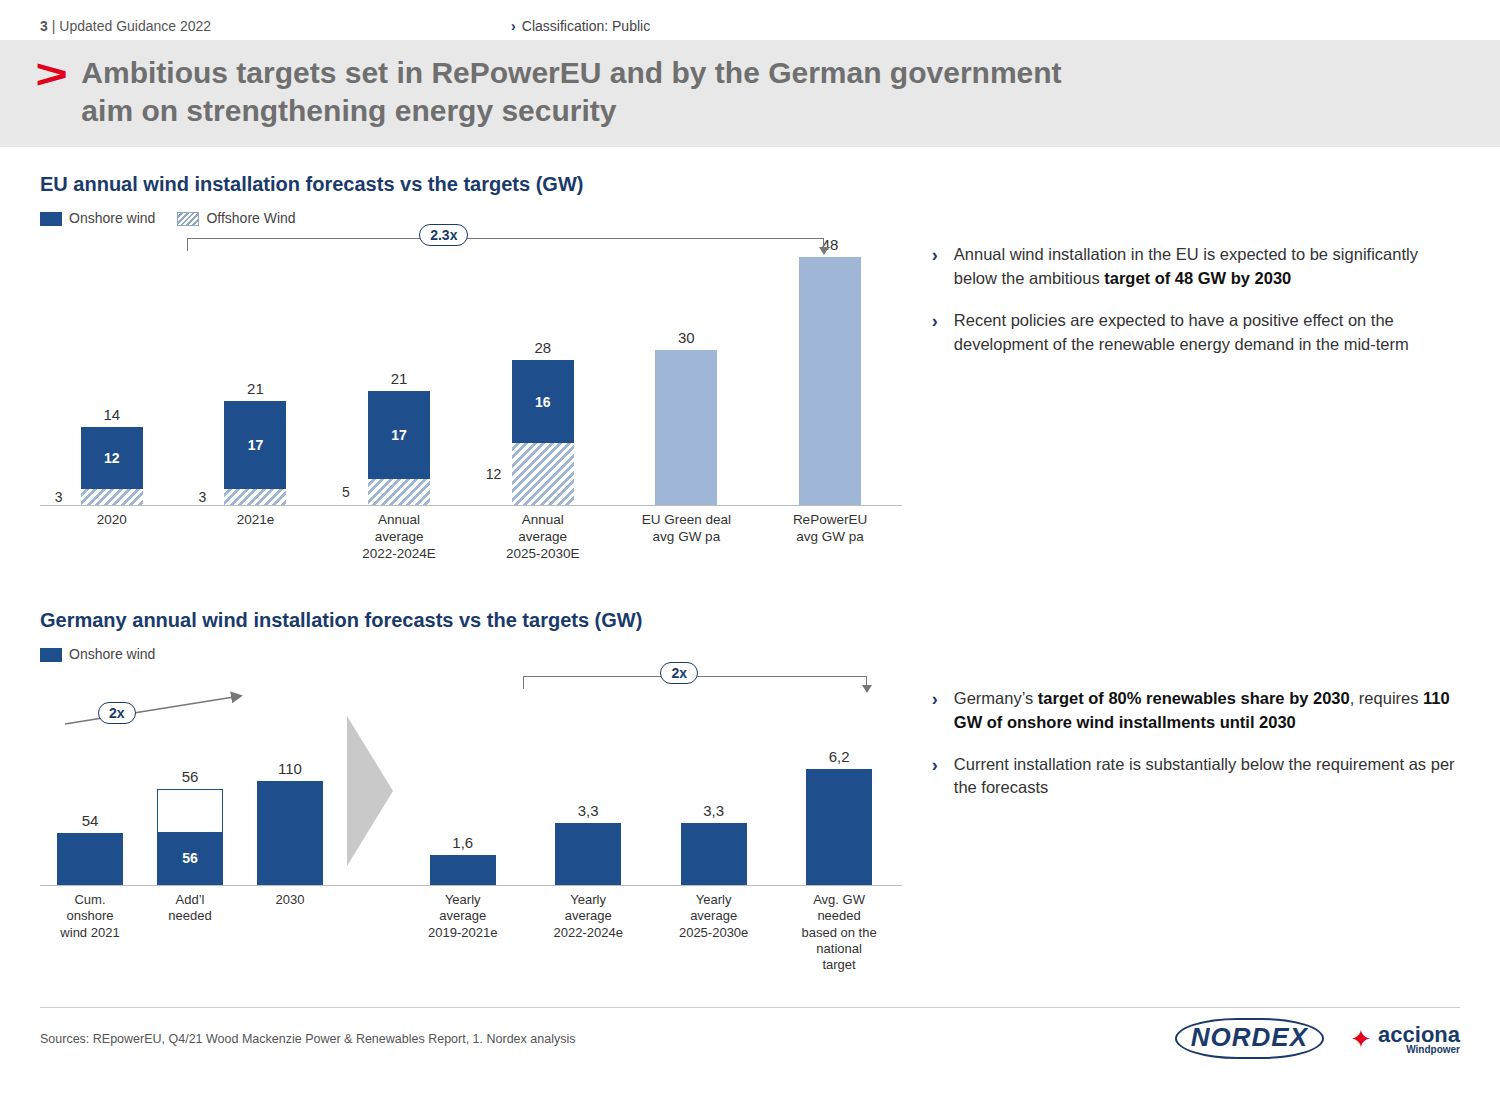3| Updated Guidance 2022 ›Classification: Public
>
Ambitious targets set in RePowerEU and by the German government
aim on strengthening energy security
EU annual wind installation forecasts vs the targets (GW)
Onshore wind Offshore Wind
2.3x
14
12
3
21
17
3
21
17
5
28
16
12
30
48
2020
2021e
Annual
average
2022-2024E
Annual
average
2025-2030E
EU Green deal
avg GW pa
RePowerEU
avg GW pa
Germany annual wind installation forecasts vs the targets (GW)
Onshore wind
2x
2x
54
56
56
110
1,6
3,3
3,3
6,2
Cum.
onshore
wind 2021
Add’l
needed
2030
Yearly
average
2019-2021e
Yearly
average
2022-2024e
Yearly
average
2025-2030e
Avg. GW
needed
based on the
national
target
Annual wind installation in the EU is expected to be significantly below the ambitious target of 48 GW by 2030
Recent policies are expected to have a positive effect on the development of the renewable energy demand in the mid-term
Germany’s target of 80% renewables share by 2030, requires 110 GW of onshore wind installments until 2030
Current installation rate is substantially below the requirement as per the forecasts
Sources: REpowerEU, Q4/21 Wood Mackenzie Power & Renewables Report, 1. Nordex analysis
NORDEX
✦ accionaWindpower